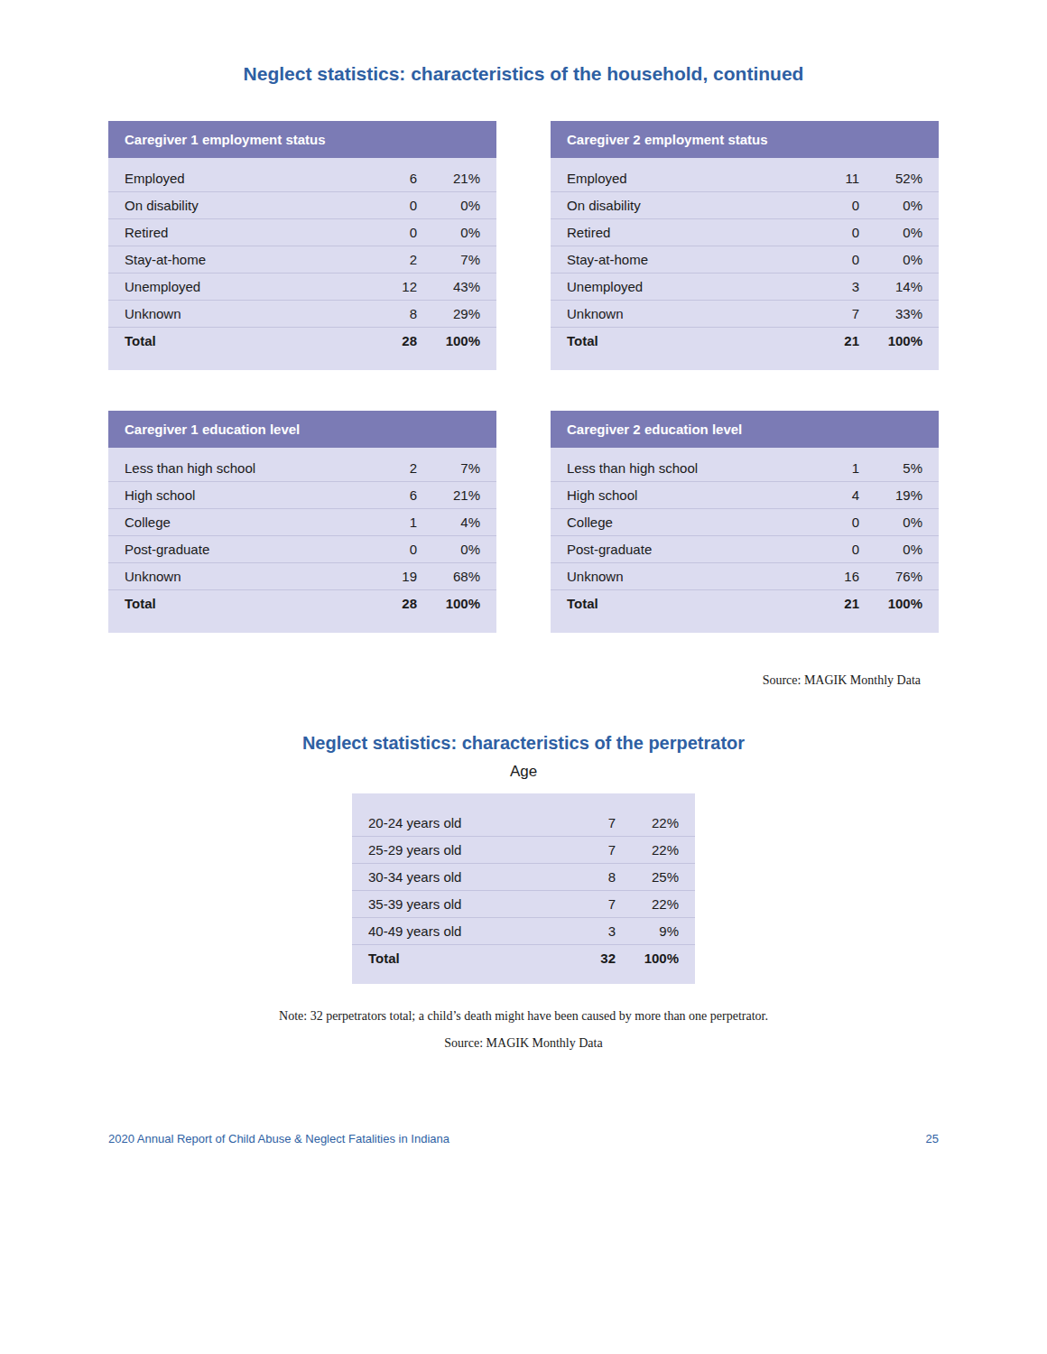Neglect statistics: characteristics of the household, continued
Caregiver 1 employment status
| Employed | 6 | 21% |
| On disability | 0 | 0% |
| Retired | 0 | 0% |
| Stay-at-home | 2 | 7% |
| Unemployed | 12 | 43% |
| Unknown | 8 | 29% |
| Total | 28 | 100% |
Caregiver 2 employment status
| Employed | 11 | 52% |
| On disability | 0 | 0% |
| Retired | 0 | 0% |
| Stay-at-home | 0 | 0% |
| Unemployed | 3 | 14% |
| Unknown | 7 | 33% |
| Total | 21 | 100% |
Caregiver 1 education level
| Less than high school | 2 | 7% |
| High school | 6 | 21% |
| College | 1 | 4% |
| Post-graduate | 0 | 0% |
| Unknown | 19 | 68% |
| Total | 28 | 100% |
Caregiver 2 education level
| Less than high school | 1 | 5% |
| High school | 4 | 19% |
| College | 0 | 0% |
| Post-graduate | 0 | 0% |
| Unknown | 16 | 76% |
| Total | 21 | 100% |
Source: MAGIK Monthly Data
Neglect statistics: characteristics of the perpetrator
Age
| 20-24 years old | 7 | 22% |
| 25-29 years old | 7 | 22% |
| 30-34 years old | 8 | 25% |
| 35-39 years old | 7 | 22% |
| 40-49 years old | 3 | 9% |
| Total | 32 | 100% |
Note: 32 perpetrators total; a child’s death might have been caused by more than one perpetrator.
Source: MAGIK Monthly Data
2020 Annual Report of Child Abuse & Neglect Fatalities in Indiana 25